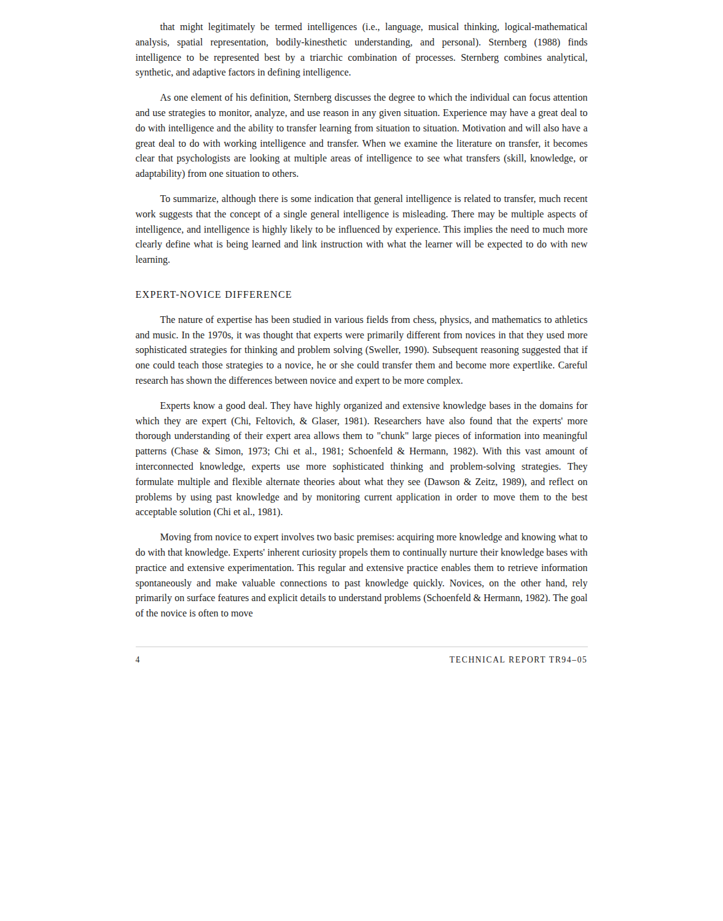that might legitimately be termed intelligences (i.e., language, musical thinking, logical-mathematical analysis, spatial representation, bodily-kinesthetic understanding, and personal). Sternberg (1988) finds intelligence to be represented best by a triarchic combination of processes. Sternberg combines analytical, synthetic, and adaptive factors in defining intelligence.
As one element of his definition, Sternberg discusses the degree to which the individual can focus attention and use strategies to monitor, analyze, and use reason in any given situation. Experience may have a great deal to do with intelligence and the ability to transfer learning from situation to situation. Motivation and will also have a great deal to do with working intelligence and transfer. When we examine the literature on transfer, it becomes clear that psychologists are looking at multiple areas of intelligence to see what transfers (skill, knowledge, or adaptability) from one situation to others.
To summarize, although there is some indication that general intelligence is related to transfer, much recent work suggests that the concept of a single general intelligence is misleading. There may be multiple aspects of intelligence, and intelligence is highly likely to be influenced by experience. This implies the need to much more clearly define what is being learned and link instruction with what the learner will be expected to do with new learning.
Expert-Novice Difference
The nature of expertise has been studied in various fields from chess, physics, and mathematics to athletics and music. In the 1970s, it was thought that experts were primarily different from novices in that they used more sophisticated strategies for thinking and problem solving (Sweller, 1990). Subsequent reasoning suggested that if one could teach those strategies to a novice, he or she could transfer them and become more expertlike. Careful research has shown the differences between novice and expert to be more complex.
Experts know a good deal. They have highly organized and extensive knowledge bases in the domains for which they are expert (Chi, Feltovich, & Glaser, 1981). Researchers have also found that the experts' more thorough understanding of their expert area allows them to "chunk" large pieces of information into meaningful patterns (Chase & Simon, 1973; Chi et al., 1981; Schoenfeld & Hermann, 1982). With this vast amount of interconnected knowledge, experts use more sophisticated thinking and problem-solving strategies. They formulate multiple and flexible alternate theories about what they see (Dawson & Zeitz, 1989), and reflect on problems by using past knowledge and by monitoring current application in order to move them to the best acceptable solution (Chi et al., 1981).
Moving from novice to expert involves two basic premises: acquiring more knowledge and knowing what to do with that knowledge. Experts' inherent curiosity propels them to continually nurture their knowledge bases with practice and extensive experimentation. This regular and extensive practice enables them to retrieve information spontaneously and make valuable connections to past knowledge quickly. Novices, on the other hand, rely primarily on surface features and explicit details to understand problems (Schoenfeld & Hermann, 1982). The goal of the novice is often to move
4 Technical Report TR94–05